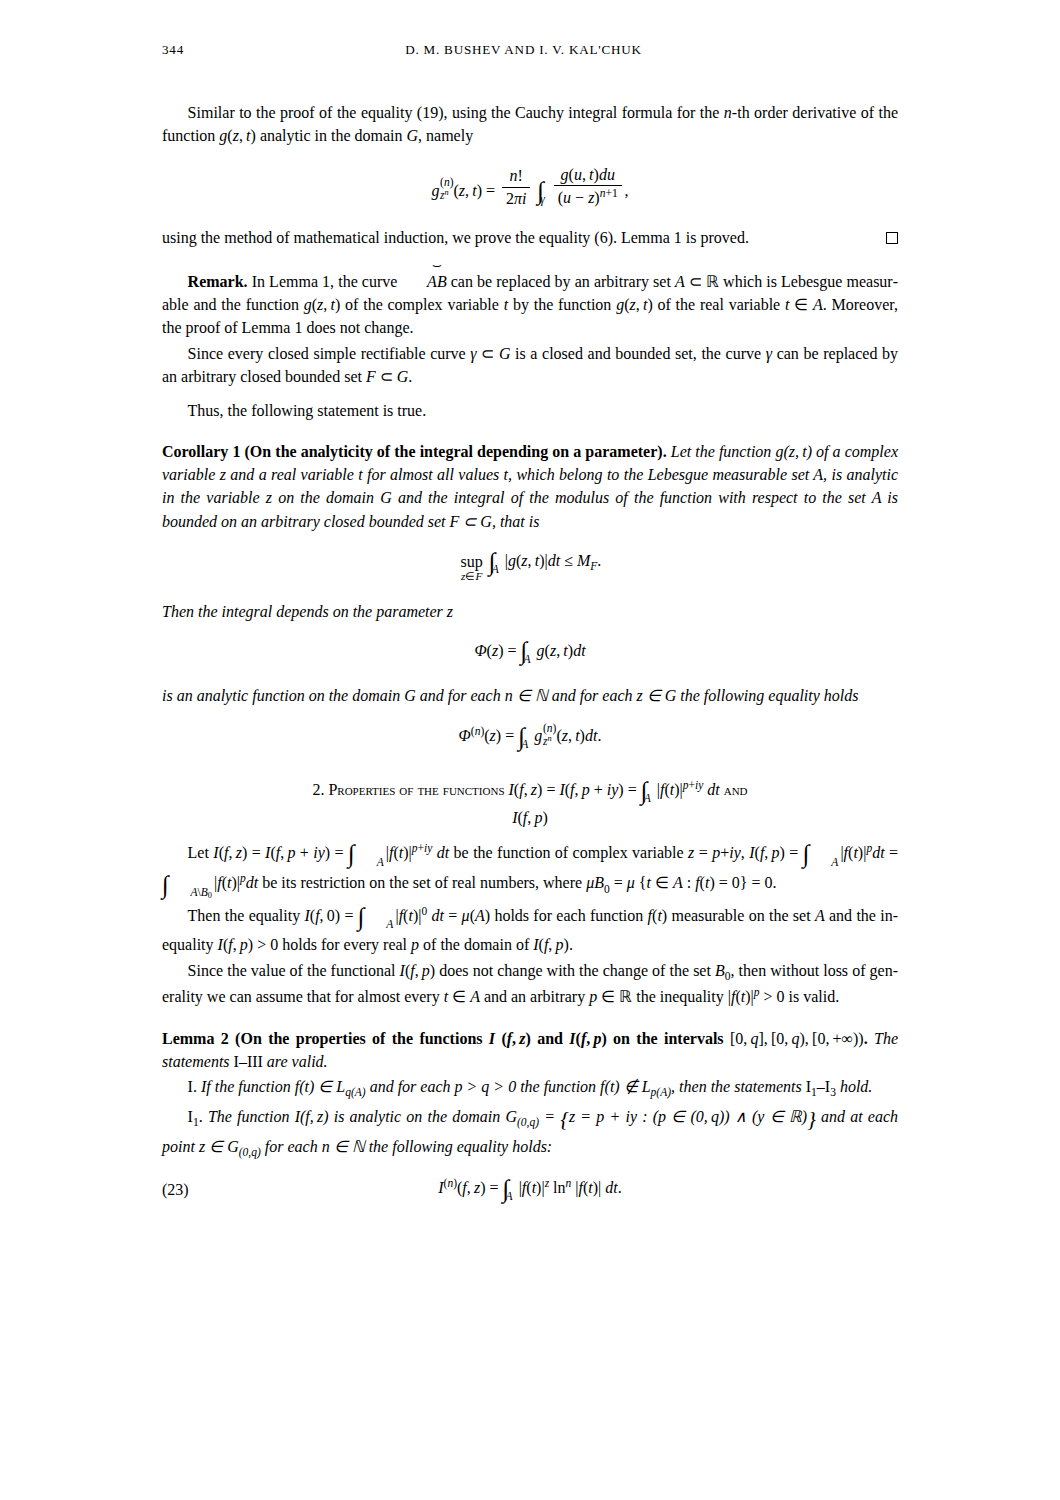344 D. M. Bushev and I. V. Kal'chuk
Similar to the proof of the equality (19), using the Cauchy integral formula for the n-th order derivative of the function g(z, t) analytic in the domain G, namely
g(n) zn(z, t) = n!2πi ∫γ g(u, t)du(u − z)n+1,
using the method of mathematical induction, we prove the equality (6). Lemma 1 is proved.
Remark. In Lemma 1, the curve AB can be replaced by an arbitrary set A ⊂ ℝ which is Lebesgue measurable and the function g(z, t) of the complex variable t by the function g(z, t) of the real variable t ∈ A. Moreover, the proof of Lemma 1 does not change.
Since every closed simple rectifiable curve γ ⊂ G is a closed and bounded set, the curve γ can be replaced by an arbitrary closed bounded set F ⊂ G.
Thus, the following statement is true.
Corollary 1 (On the analyticity of the integral depending on a parameter). Let the function g(z, t) of a complex variable z and a real variable t for almost all values t, which belong to the Lebesgue measurable set A, is analytic in the variable z on the domain G and the integral of the modulus of the function with respect to the set A is bounded on an arbitrary closed bounded set F ⊂ G, that is
sup z∈F ∫A |g(z, t)|dt ≤ MF.
Then the integral depends on the parameter z
Φ(z) = ∫A g(z, t)dt
is an analytic function on the domain G and for each n ∈ ℕ and for each z ∈ G the following equality holds
Φ(n)(z) = ∫A g(n) zn(z, t)dt.
2. Properties of the functions I(f, z) = I(f, p + iy) = ∫A |f(t)|p+iy dt and
I(f, p)
Let I(f, z) = I(f, p + iy) = ∫A|f(t)|p+iy dt be the function of complex variable z = p+iy, I(f, p) = ∫A|f(t)|pdt = ∫A\B 0|f(t)|pdt be its restriction on the set of real numbers, where μB 0 = μ {t ∈ A : f(t) = 0} = 0.
Then the equality I(f, 0) = ∫A|f(t)|0 dt = μ(A) holds for each function f(t) measurable on the set A and the inequality I(f, p) > 0 holds for every real p of the domain of I(f, p).
Since the value of the functional I(f, p) does not change with the change of the set B 0, then without loss of generality we can assume that for almost every t ∈ A and an arbitrary p ∈ ℝ the inequality |f(t)|p > 0 is valid.
Lemma 2 (On the properties of the functions I (f, z) and I(f, p) on the intervals [0, q], [0, q), [0, +∞)). The statements I–III are valid.
I. If the function f(t) ∈ Lq(A) and for each p > q > 0 the function f(t) ∉ Lp(A), then the statements I1–I3 hold.
I1. The function I(f, z) is analytic on the domain G(0,q) = {z = p + iy : (p ∈ (0, q)) ∧ (y ∈ ℝ)} and at each point z ∈ G(0,q) for each n ∈ ℕ the following equality holds:
(23) I(n)(f, z) = ∫A |f(t)|z lnn |f(t)| dt.